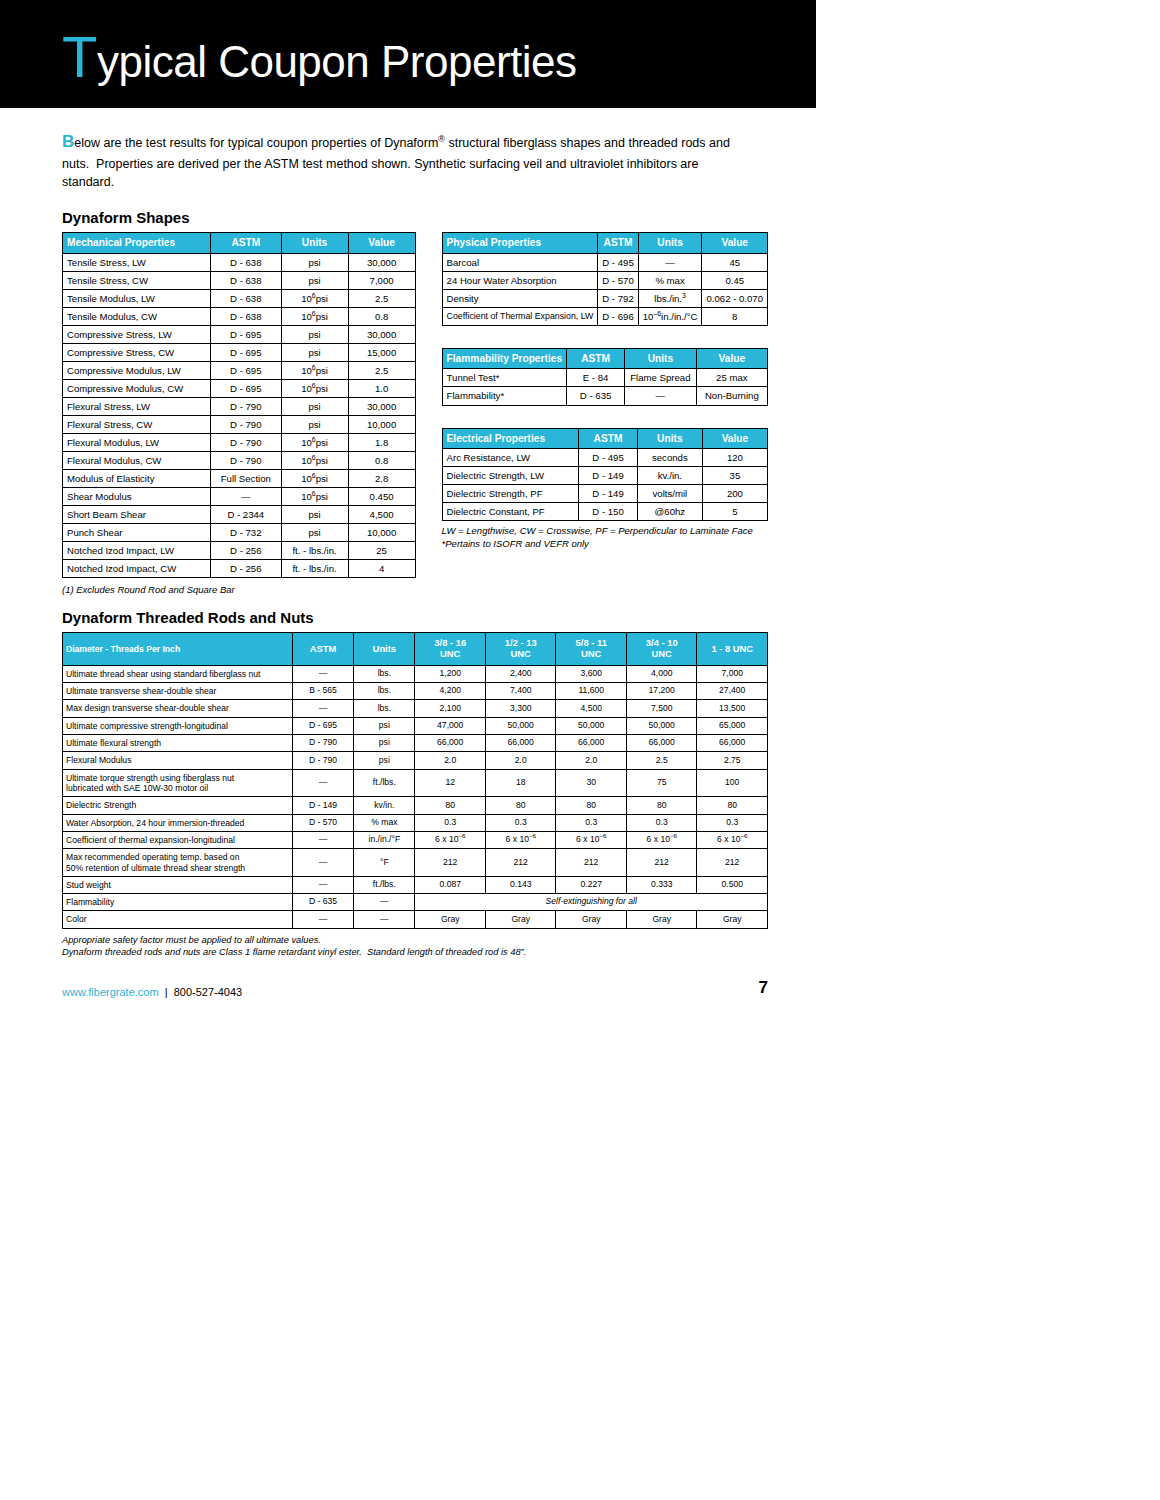Typical Coupon Properties
Below are the test results for typical coupon properties of Dynaform® structural fiberglass shapes and threaded rods and nuts. Properties are derived per the ASTM test method shown. Synthetic surfacing veil and ultraviolet inhibitors are standard.
Dynaform Shapes
| Mechanical Properties | ASTM | Units | Value |
| --- | --- | --- | --- |
| Tensile Stress, LW | D - 638 | psi | 30,000 |
| Tensile Stress, CW | D - 638 | psi | 7,000 |
| Tensile Modulus, LW | D - 638 | 10 6 psi | 2.5 |
| Tensile Modulus, CW | D - 638 | 10 6 psi | 0.8 |
| Compressive Stress, LW | D - 695 | psi | 30,000 |
| Compressive Stress, CW | D - 695 | psi | 15,000 |
| Compressive Modulus, LW | D - 695 | 10 6 psi | 2.5 |
| Compressive Modulus, CW | D - 695 | 10 6 psi | 1.0 |
| Flexural Stress, LW | D - 790 | psi | 30,000 |
| Flexural Stress, CW | D - 790 | psi | 10,000 |
| Flexural Modulus, LW | D - 790 | 10 6 psi | 1.8 |
| Flexural Modulus, CW | D - 790 | 10 6 psi | 0.8 |
| Modulus of Elasticity | Full Section | 10 6 psi | 2.8 |
| Shear Modulus | — | 10 6 psi | 0.450 |
| Short Beam Shear | D - 2344 | psi | 4,500 |
| Punch Shear | D - 732 | psi | 10,000 |
| Notched Izod Impact, LW | D - 256 | ft. - lbs./in. | 25 |
| Notched Izod Impact, CW | D - 256 | ft. - lbs./in. | 4 |
(1) Excludes Round Rod and Square Bar
| Physical Properties | ASTM | Units | Value |
| --- | --- | --- | --- |
| Barcoal | D - 495 | — | 45 |
| 24 Hour Water Absorption | D - 570 | % max | 0.45 |
| Density | D - 792 | lbs./in. 3 | 0.062 - 0.070 |
| Coefficient of Thermal Expansion, LW | D - 696 | 10 –6 in./in./°C | 8 |
| Flammability Properties | ASTM | Units | Value |
| --- | --- | --- | --- |
| Tunnel Test* | E - 84 | Flame Spread | 25 max |
| Flammability* | D - 635 | — | Non-Burning |
| Electrical Properties | ASTM | Units | Value |
| --- | --- | --- | --- |
| Arc Resistance, LW | D - 495 | seconds | 120 |
| Dielectric Strength, LW | D - 149 | kv./in. | 35 |
| Dielectric Strength, PF | D - 149 | volts/mil | 200 |
| Dielectric Constant, PF | D - 150 | @60hz | 5 |
LW = Lengthwise, CW = Crosswise, PF = Perpendicular to Laminate Face
*Pertains to ISOFR and VEFR only
Dynaform Threaded Rods and Nuts
| Diameter - Threads Per Inch | ASTM | Units | 3/8 - 16 UNC | 1/2 - 13 UNC | 5/8 - 11 UNC | 3/4 - 10 UNC | 1 - 8 UNC |
| --- | --- | --- | --- | --- | --- | --- | --- |
| Ultimate thread shear using standard fiberglass nut | — | lbs. | 1,200 | 2,400 | 3,600 | 4,000 | 7,000 |
| Ultimate transverse shear-double shear | B - 565 | lbs. | 4,200 | 7,400 | 11,600 | 17,200 | 27,400 |
| Max design transverse shear-double shear | — | lbs. | 2,100 | 3,300 | 4,500 | 7,500 | 13,500 |
| Ultimate compressive strength-longitudinal | D - 695 | psi | 47,000 | 50,000 | 50,000 | 50,000 | 65,000 |
| Ultimate flexural strength | D - 790 | psi | 66,000 | 66,000 | 66,000 | 66,000 | 66,000 |
| Flexural Modulus | D - 790 | psi | 2.0 | 2.0 | 2.0 | 2.5 | 2.75 |
| Ultimate torque strength using fiberglass nut lubricated with SAE 10W-30 motor oil | — | ft./lbs. | 12 | 18 | 30 | 75 | 100 |
| Dielectric Strength | D - 149 | kv/in. | 80 | 80 | 80 | 80 | 80 |
| Water Absorption, 24 hour immersion-threaded | D - 570 | % max | 0.3 | 0.3 | 0.3 | 0.3 | 0.3 |
| Coefficient of thermal expansion-longitudinal | — | in./in./°F | 6 x 10 –6 | 6 x 10 –6 | 6 x 10 –6 | 6 x 10 –6 | 6 x 10 –6 |
| Max recommended operating temp. based on 50% retention of ultimate thread shear strength | — | °F | 212 | 212 | 212 | 212 | 212 |
| Stud weight | — | ft./lbs. | 0.087 | 0.143 | 0.227 | 0.333 | 0.500 |
| Flammability | D - 635 | — | Self-extinguishing for all |
| Color | — | — | Gray | Gray | Gray | Gray | Gray |
Appropriate safety factor must be applied to all ultimate values.
Dynaform threaded rods and nuts are Class 1 flame retardant vinyl ester. Standard length of threaded rod is 48”.
www.fibergrate.com | 800-527-4043
7